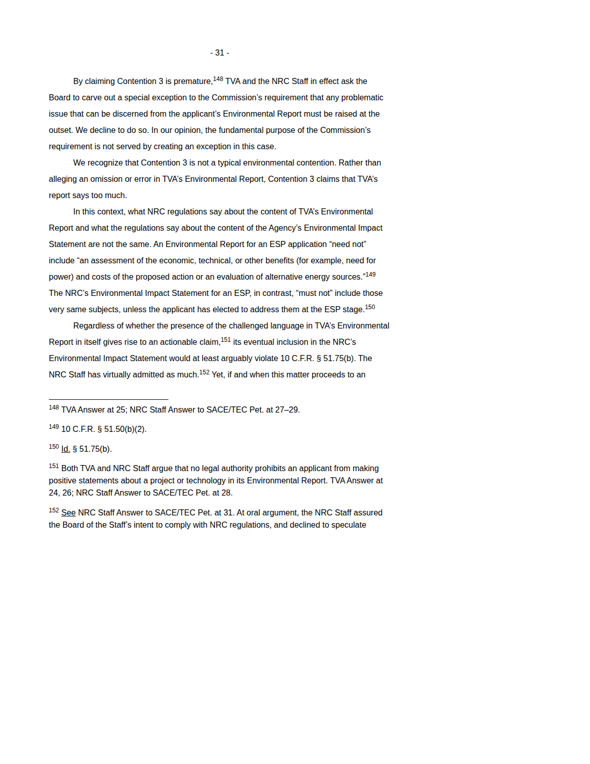- 31 -
By claiming Contention 3 is premature,148 TVA and the NRC Staff in effect ask the Board to carve out a special exception to the Commission’s requirement that any problematic issue that can be discerned from the applicant’s Environmental Report must be raised at the outset. We decline to do so. In our opinion, the fundamental purpose of the Commission’s requirement is not served by creating an exception in this case.
We recognize that Contention 3 is not a typical environmental contention. Rather than alleging an omission or error in TVA’s Environmental Report, Contention 3 claims that TVA’s report says too much.
In this context, what NRC regulations say about the content of TVA’s Environmental Report and what the regulations say about the content of the Agency’s Environmental Impact Statement are not the same. An Environmental Report for an ESP application “need not” include “an assessment of the economic, technical, or other benefits (for example, need for power) and costs of the proposed action or an evaluation of alternative energy sources.”149 The NRC’s Environmental Impact Statement for an ESP, in contrast, “must not” include those very same subjects, unless the applicant has elected to address them at the ESP stage.150
Regardless of whether the presence of the challenged language in TVA’s Environmental Report in itself gives rise to an actionable claim,151 its eventual inclusion in the NRC’s Environmental Impact Statement would at least arguably violate 10 C.F.R. § 51.75(b). The NRC Staff has virtually admitted as much.152 Yet, if and when this matter proceeds to an
148 TVA Answer at 25; NRC Staff Answer to SACE/TEC Pet. at 27–29.
149 10 C.F.R. § 51.50(b)(2).
150 Id. § 51.75(b).
151 Both TVA and NRC Staff argue that no legal authority prohibits an applicant from making positive statements about a project or technology in its Environmental Report. TVA Answer at 24, 26; NRC Staff Answer to SACE/TEC Pet. at 28.
152 See NRC Staff Answer to SACE/TEC Pet. at 31. At oral argument, the NRC Staff assured the Board of the Staff’s intent to comply with NRC regulations, and declined to speculate